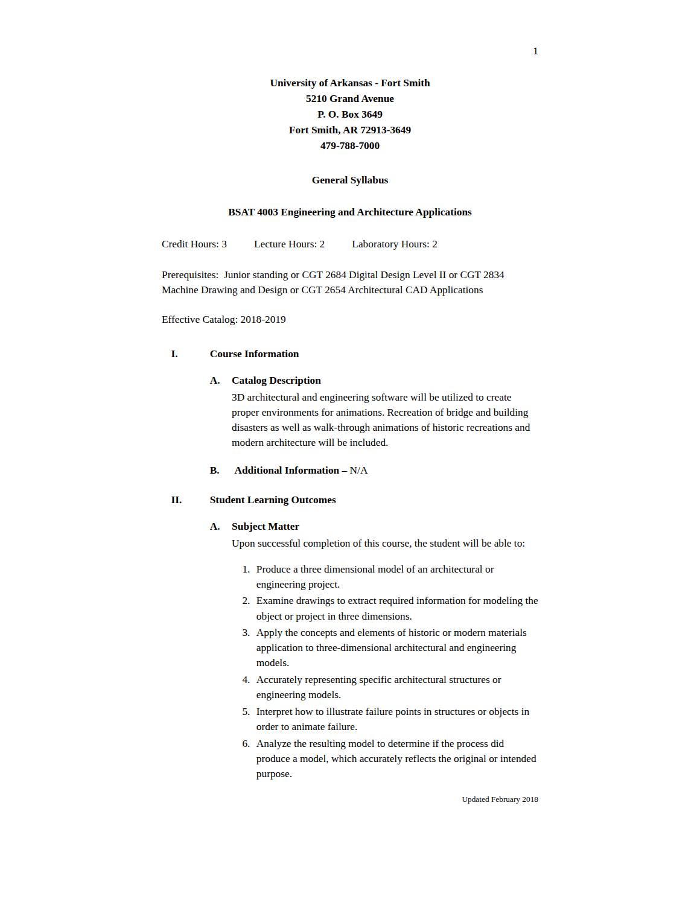1
University of Arkansas - Fort Smith
5210 Grand Avenue
P. O. Box 3649
Fort Smith, AR 72913-3649
479-788-7000
General Syllabus
BSAT 4003 Engineering and Architecture Applications
Credit Hours: 3Lecture Hours: 2 Laboratory Hours: 2
Prerequisites: Junior standing or CGT 2684 Digital Design Level II or CGT 2834 Machine Drawing and Design or CGT 2654 Architectural CAD Applications
Effective Catalog: 2018-2019
I. Course Information
A. Catalog Description
3D architectural and engineering software will be utilized to create proper environments for animations. Recreation of bridge and building disasters as well as walk-through animations of historic recreations and modern architecture will be included.
B. Additional Information – N/A
II. Student Learning Outcomes
A. Subject Matter
Upon successful completion of this course, the student will be able to:
Produce a three dimensional model of an architectural or engineering project.
Examine drawings to extract required information for modeling the object or project in three dimensions.
Apply the concepts and elements of historic or modern materials application to three-dimensional architectural and engineering models.
Accurately representing specific architectural structures or engineering models.
Interpret how to illustrate failure points in structures or objects in order to animate failure.
Analyze the resulting model to determine if the process did produce a model, which accurately reflects the original or intended purpose.
Updated February 2018